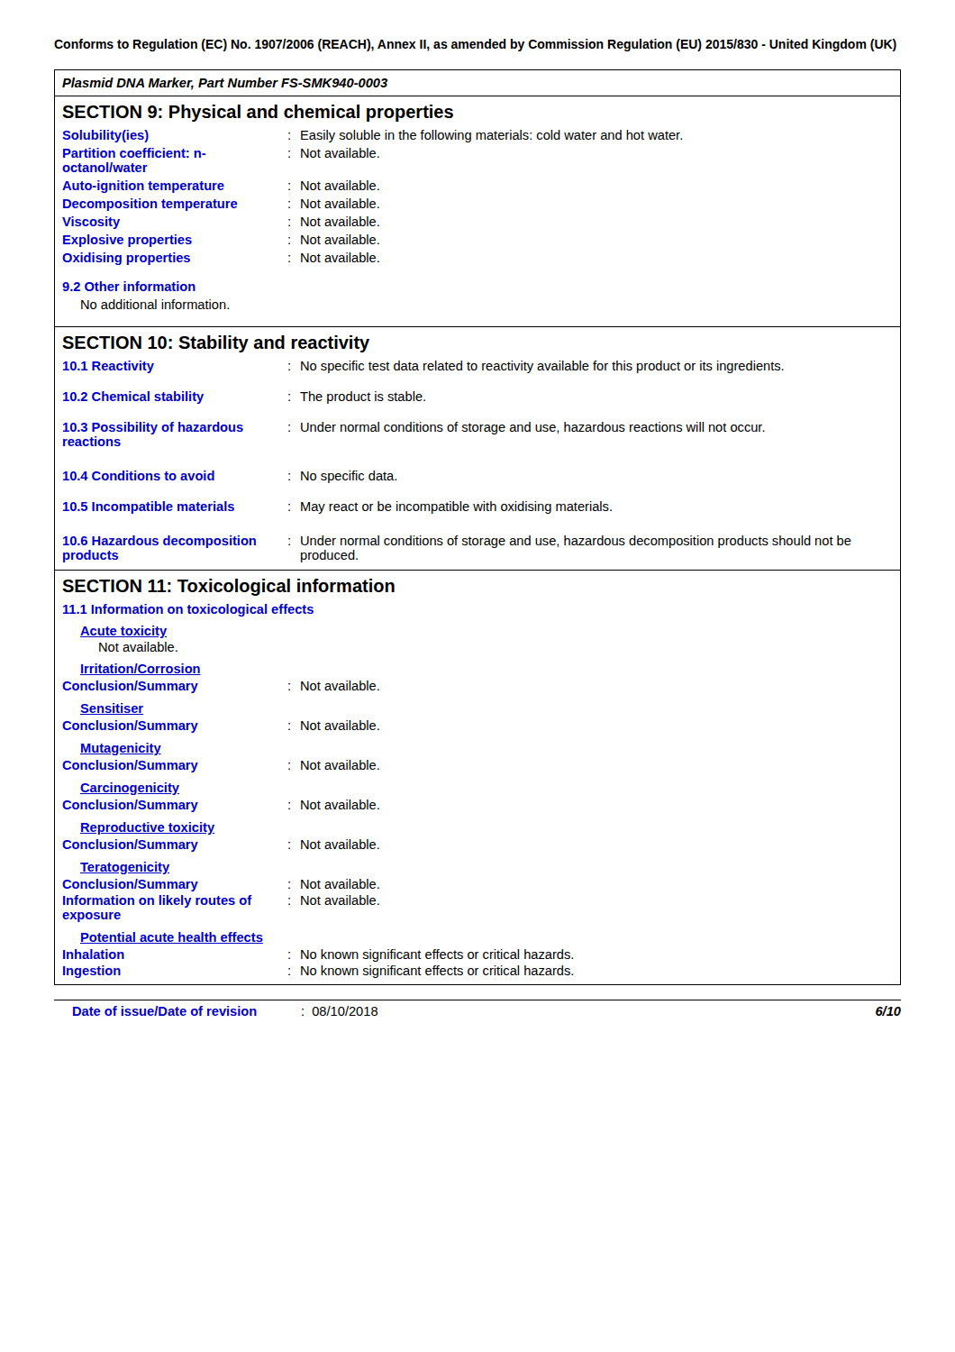Conforms to Regulation (EC) No. 1907/2006 (REACH), Annex II, as amended by Commission Regulation (EU) 2015/830 - United Kingdom (UK)
Plasmid DNA Marker, Part Number FS-SMK940-0003
SECTION 9: Physical and chemical properties
| Solubility(ies) | : | Easily soluble in the following materials: cold water and hot water. |
| Partition coefficient: n-octanol/water | : | Not available. |
| Auto-ignition temperature | : | Not available. |
| Decomposition temperature | : | Not available. |
| Viscosity | : | Not available. |
| Explosive properties | : | Not available. |
| Oxidising properties | : | Not available. |
9.2 Other information
No additional information.
SECTION 10: Stability and reactivity
| 10.1 Reactivity | : | No specific test data related to reactivity available for this product or its ingredients. |
| 10.2 Chemical stability | : | The product is stable. |
| 10.3 Possibility of hazardous reactions | : | Under normal conditions of storage and use, hazardous reactions will not occur. |
| 10.4 Conditions to avoid | : | No specific data. |
| 10.5 Incompatible materials | : | May react or be incompatible with oxidising materials. |
| 10.6 Hazardous decomposition products | : | Under normal conditions of storage and use, hazardous decomposition products should not be produced. |
SECTION 11: Toxicological information
11.1 Information on toxicological effects
Acute toxicity
Not available.
Irritation/Corrosion
| Conclusion/Summary | : | Not available. |
Sensitiser
| Conclusion/Summary | : | Not available. |
Mutagenicity
| Conclusion/Summary | : | Not available. |
Carcinogenicity
| Conclusion/Summary | : | Not available. |
Reproductive toxicity
| Conclusion/Summary | : | Not available. |
Teratogenicity
| Conclusion/Summary | : | Not available. |
| Information on likely routes of exposure | : | Not available. |
Potential acute health effects
| Inhalation | : | No known significant effects or critical hazards. |
| Ingestion | : | No known significant effects or critical hazards. |
Date of issue/Date of revision
: 08/10/2018
6/10